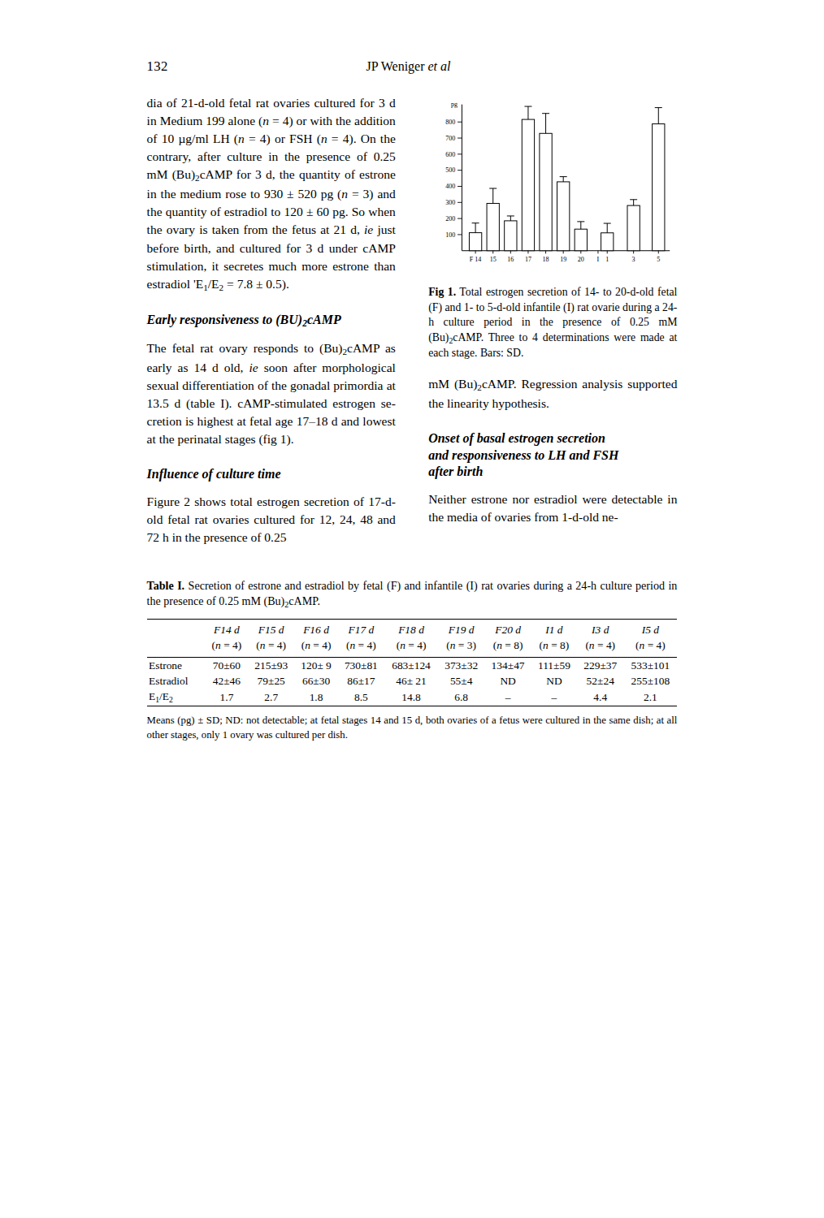132 JP Weniger et al
dia of 21-d-old fetal rat ovaries cultured for 3 d in Medium 199 alone (n = 4) or with the addition of 10 µg/ml LH (n = 4) or FSH (n = 4). On the contrary, after culture in the presence of 0.25 mM (Bu)2cAMP for 3 d, the quantity of estrone in the medium rose to 930 ± 520 pg (n = 3) and the quantity of estradiol to 120 ± 60 pg. So when the ovary is taken from the fetus at 21 d, ie just before birth, and cultured for 3 d under cAMP stimulation, it secretes much more estrone than estradiol 'E1/E2 = 7.8 ± 0.5).
Early responsiveness to (BU)2cAMP
The fetal rat ovary responds to (Bu)2cAMP as early as 14 d old, ie soon after morphological sexual differentiation of the gonadal primordia at 13.5 d (table I). cAMP-stimulated estrogen secretion is highest at fetal age 17–18 d and lowest at the perinatal stages (fig 1).
Influence of culture time
Figure 2 shows total estrogen secretion of 17-d-old fetal rat ovaries cultured for 12, 24, 48 and 72 h in the presence of 0.25
pg 800 700 600 500 400 300 200 100 F 14 15 16 17 18 19 20 I 1 3 5
Fig 1. Total estrogen secretion of 14- to 20-d-old fetal (F) and 1- to 5-d-old infantile (I) rat ovarie during a 24-h culture period in the presence of 0.25 mM (Bu)2cAMP. Three to 4 determinations were made at each stage. Bars: SD.
mM (Bu)2cAMP. Regression analysis supported the linearity hypothesis.
Onset of basal estrogen secretion
and responsiveness to LH and FSH
after birth
Neither estrone nor estradiol were detectable in the media of ovaries from 1-d-old ne-
Table I. Secretion of estrone and estradiol by fetal (F) and infantile (I) rat ovaries during a 24-h culture period in the presence of 0.25 mM (Bu)2cAMP.
| | F14 d | F15 d | F16 d | F17 d | F18 d | F19 d | F20 d | I1 d | I3 d | I5 d |
| --- | --- | --- | --- | --- | --- | --- | --- | --- | --- | --- |
| | ( n = 4) | ( n = 4) | ( n = 4) | ( n = 4) | ( n = 4) | ( n = 3) | ( n = 8) | ( n = 8) | ( n = 4) | ( n = 4) |
| Estrone | 70±60 | 215±93 | 120± 9 | 730±81 | 683±124 | 373±32 | 134±47 | 111±59 | 229±37 | 533±101 |
| Estradiol | 42±46 | 79±25 | 66±30 | 86±17 | 46± 21 | 55±4 | ND | ND | 52±24 | 255±108 |
| E 1 /E 2 | 1.7 | 2.7 | 1.8 | 8.5 | 14.8 | 6.8 | – | – | 4.4 | 2.1 |
Means (pg) ± SD; ND: not detectable; at fetal stages 14 and 15 d, both ovaries of a fetus were cultured in the same dish; at all other stages, only 1 ovary was cultured per dish.